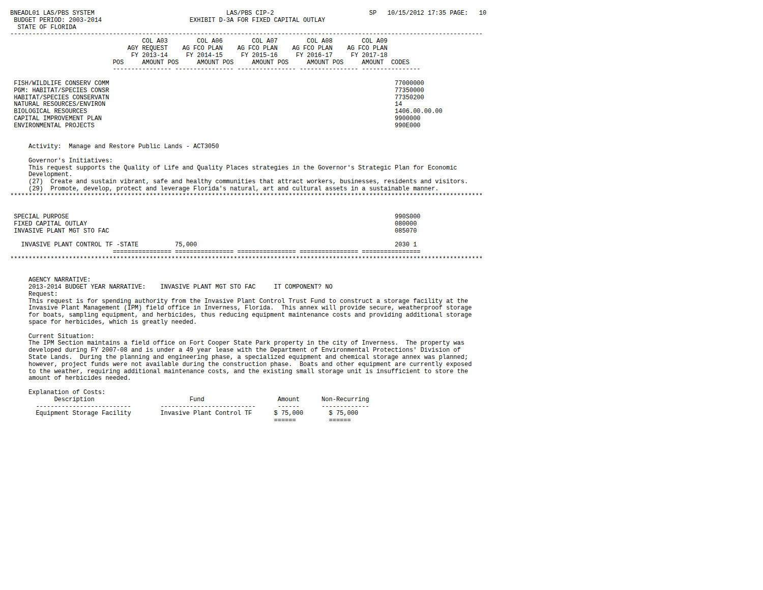BNEADL01 LAS/PBS SYSTEM                                    LAS/PBS CIP-2                          SP   10/15/2012 17:35 PAGE:   10
 BUDGET PERIOD: 2003-2014                        EXHIBIT D-3A FOR FIXED CAPITAL OUTLAY
  STATE OF FLORIDA
---------------------------------------------------------------------------------------------------------------------------------
                                    COL A03        COL A06        COL A07        COL A08        COL A09
                                AGY REQUEST    AG FCO PLAN    AG FCO PLAN    AG FCO PLAN    AG FCO PLAN
                                 FY 2013-14     FY 2014-15     FY 2015-16     FY 2016-17     FY 2017-18
                            POS     AMOUNT POS     AMOUNT POS     AMOUNT POS     AMOUNT POS     AMOUNT  CODES
                            ---------------- ---------------- ---------------- ---------------- ----------------

 FISH/WILDLIFE CONSERV COMM                                                                              77000000
 PGM: HABITAT/SPECIES CONSR                                                                              77350000
 HABITAT/SPECIES CONSERVATN                                                                              77350200
 NATURAL RESOURCES/ENVIRON                                                                               14
 BIOLOGICAL RESOURCES                                                                                    1406.00.00.00
 CAPITAL IMPROVEMENT PLAN                                                                                9900000
 ENVIRONMENTAL PROJECTS                                                                                  990E000


     Activity:  Manage and Restore Public Lands - ACT3050

     Governor's Initiatives:
     This request supports the Quality of Life and Quality Places strategies in the Governor's Strategic Plan for Economic
     Development.
     (27)  Create and sustain vibrant, safe and healthy communities that attract workers, businesses, residents and visitors.
     (29)  Promote, develop, protect and leverage Florida's natural, art and cultural assets in a sustainable manner.
*********************************************************************************************************************************


 SPECIAL PURPOSE                                                                                         990S000
 FIXED CAPITAL OUTLAY                                                                                    080000
 INVASIVE PLANT MGT STO FAC                                                                              085070

   INVASIVE PLANT CONTROL TF -STATE          75,000                                                      2030 1
                            ================ ================ ================ ================ ================
*********************************************************************************************************************************


     AGENCY NARRATIVE:
     2013-2014 BUDGET YEAR NARRATIVE:    INVASIVE PLANT MGT STO FAC     IT COMPONENT? NO
     Request:
     This request is for spending authority from the Invasive Plant Control Trust Fund to construct a storage facility at the
     Invasive Plant Management (IPM) field office in Inverness, Florida.  This annex will provide secure, weatherproof storage
     for boats, sampling equipment, and herbicides, thus reducing equipment maintenance costs and providing additional storage
     space for herbicides, which is greatly needed.

     Current Situation:
     The IPM Section maintains a field office on Fort Cooper State Park property in the city of Inverness.  The property was
     developed during FY 2007-08 and is under a 49 year lease with the Department of Environmental Protections' Division of
     State Lands.  During the planning and engineering phase, a specialized equipment and chemical storage annex was planned;
     however, project funds were not available during the construction phase.  Boats and other equipment are currently exposed
     to the weather, requiring additional maintenance costs, and the existing small storage unit is insufficient to store the
     amount of herbicides needed.

     Explanation of Costs:
            Description                          Fund                    Amount      Non-Recurring
       --------------------------        --------------------------      ------      -------------
       Equipment Storage Facility        Invasive Plant Control TF      $ 75,000       $ 75,000
                                                                        ======         ======